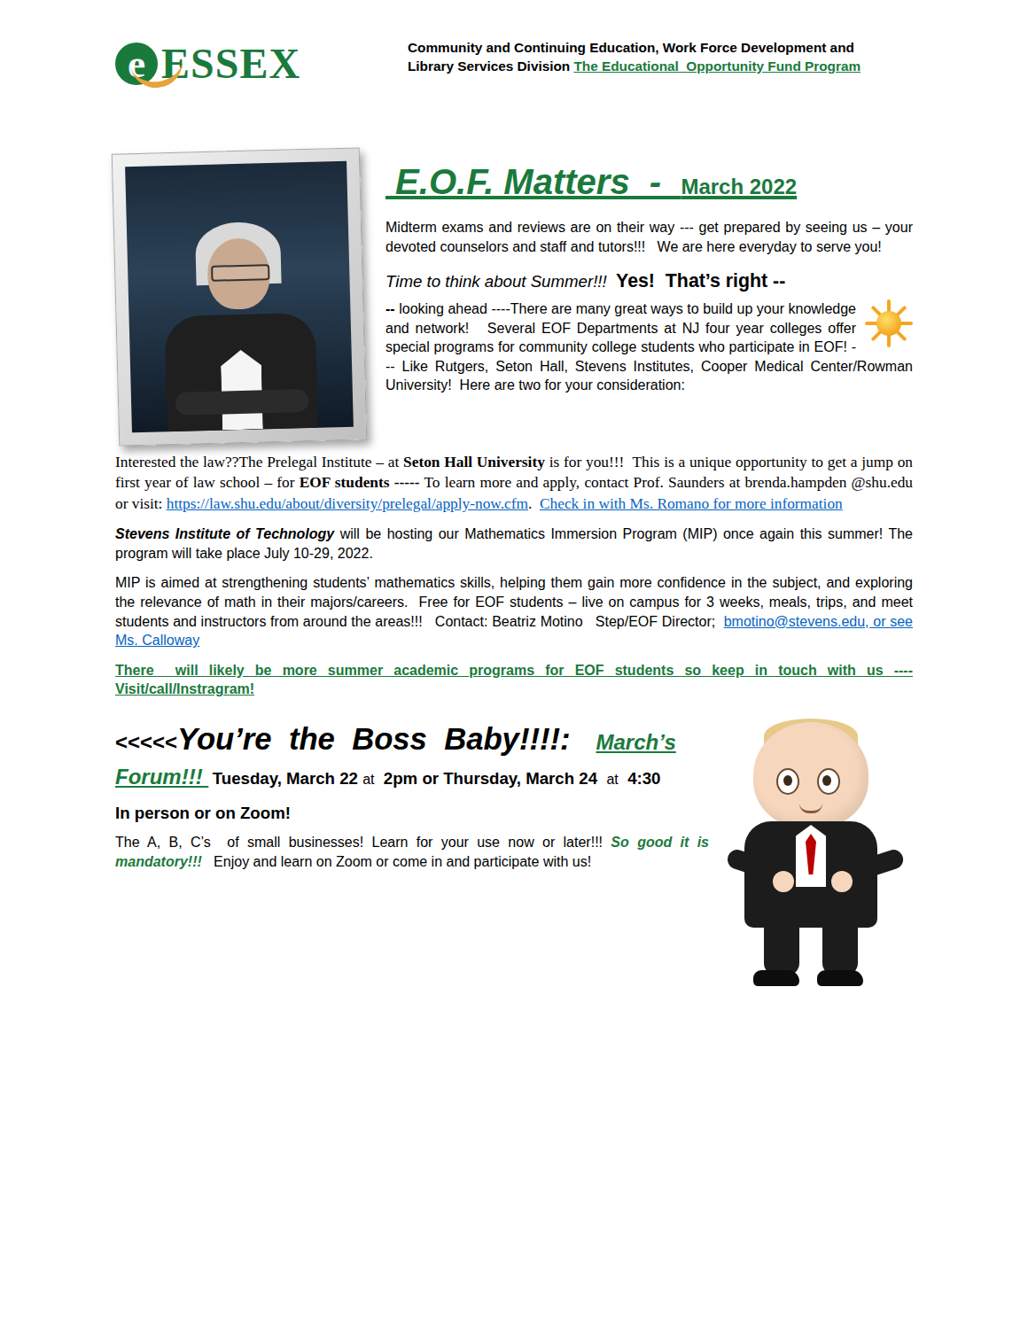eESSEX
Community and Continuing Education, Work Force Development and
Library Services Division The Educational Opportunity Fund Program
E.O.F. Matters - March 2022
Midterm exams and reviews are on their way --- get prepared by seeing us – your devoted counselors and staff and tutors!!! We are here everyday to serve you!
Time to think about Summer!!! Yes! That’s right --
-- looking ahead ----There are many great ways to build up your knowledge and network! Several EOF Departments at NJ four year colleges offer special programs for community college students who participate in EOF! --- Like Rutgers, Seton Hall, Stevens Institutes, Cooper Medical Center/Rowman University! Here are two for your consideration:
Interested the law??The Prelegal Institute – at Seton Hall University is for you!!! This is a unique opportunity to get a jump on first year of law school – for EOF students ----- To learn more and apply, contact Prof. Saunders at brenda.hampden @shu.edu or visit: https://law.shu.edu/about/diversity/prelegal/apply-now.cfm. Check in with Ms. Romano for more information
Stevens Institute of Technology will be hosting our Mathematics Immersion Program (MIP) once again this summer! The program will take place July 10-29, 2022.
MIP is aimed at strengthening students’ mathematics skills, helping them gain more confidence in the subject, and exploring the relevance of math in their majors/careers. Free for EOF students – live on campus for 3 weeks, meals, trips, and meet students and instructors from around the areas!!! Contact: Beatriz Motino Step/EOF Director; bmotino@stevens.edu, or see Ms. Calloway
There will likely be more summer academic programs for EOF students so keep in touch with us ---- Visit/call/Instragram!
<<<<<You’re the Boss Baby!!!!: March’s
Forum!!! Tuesday, March 22 at 2pm or Thursday, March 24 at 4:30
In person or on Zoom!
The A, B, C’s of small businesses! Learn for your use now or later!!! So good it is mandatory!!! Enjoy and learn on Zoom or come in and participate with us!